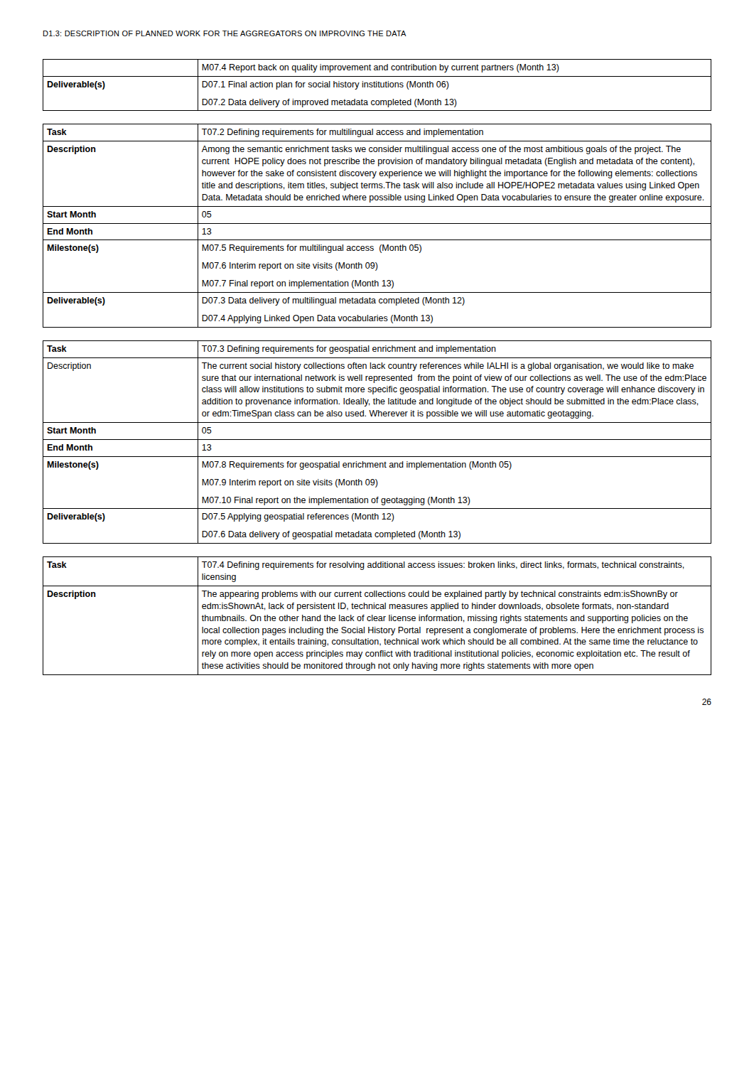D1.3: DESCRIPTION OF PLANNED WORK FOR THE AGGREGATORS ON IMPROVING THE DATA
| | M07.4 Report back on quality improvement and contribution by current partners (Month 13) |
| Deliverable(s) | D07.1 Final action plan for social history institutions (Month 06) D07.2 Data delivery of improved metadata completed (Month 13) |
| Task | T07.2 Defining requirements for multilingual access and implementation |
| Description | Among the semantic enrichment tasks we consider multilingual access one of the most ambitious goals of the project. The current HOPE policy does not prescribe the provision of mandatory bilingual metadata (English and metadata of the content), however for the sake of consistent discovery experience we will highlight the importance for the following elements: collections title and descriptions, item titles, subject terms.The task will also include all HOPE/HOPE2 metadata values using Linked Open Data. Metadata should be enriched where possible using Linked Open Data vocabularies to ensure the greater online exposure. |
| Start Month | 05 |
| End Month | 13 |
| Milestone(s) | M07.5 Requirements for multilingual access (Month 05) M07.6 Interim report on site visits (Month 09) M07.7 Final report on implementation (Month 13) |
| Deliverable(s) | D07.3 Data delivery of multilingual metadata completed (Month 12) D07.4 Applying Linked Open Data vocabularies (Month 13) |
| Task | T07.3 Defining requirements for geospatial enrichment and implementation |
| Description | The current social history collections often lack country references while IALHI is a global organisation, we would like to make sure that our international network is well represented from the point of view of our collections as well. The use of the edm:Place class will allow institutions to submit more specific geospatial information. The use of country coverage will enhance discovery in addition to provenance information. Ideally, the latitude and longitude of the object should be submitted in the edm:Place class, or edm:TimeSpan class can be also used. Wherever it is possible we will use automatic geotagging. |
| Start Month | 05 |
| End Month | 13 |
| Milestone(s) | M07.8 Requirements for geospatial enrichment and implementation (Month 05) M07.9 Interim report on site visits (Month 09) M07.10 Final report on the implementation of geotagging (Month 13) |
| Deliverable(s) | D07.5 Applying geospatial references (Month 12) D07.6 Data delivery of geospatial metadata completed (Month 13) |
| Task | T07.4 Defining requirements for resolving additional access issues: broken links, direct links, formats, technical constraints, licensing |
| Description | The appearing problems with our current collections could be explained partly by technical constraints edm:isShownBy or edm:isShownAt, lack of persistent ID, technical measures applied to hinder downloads, obsolete formats, non-standard thumbnails. On the other hand the lack of clear license information, missing rights statements and supporting policies on the local collection pages including the Social History Portal represent a conglomerate of problems. Here the enrichment process is more complex, it entails training, consultation, technical work which should be all combined. At the same time the reluctance to rely on more open access principles may conflict with traditional institutional policies, economic exploitation etc. The result of these activities should be monitored through not only having more rights statements with more open |
26